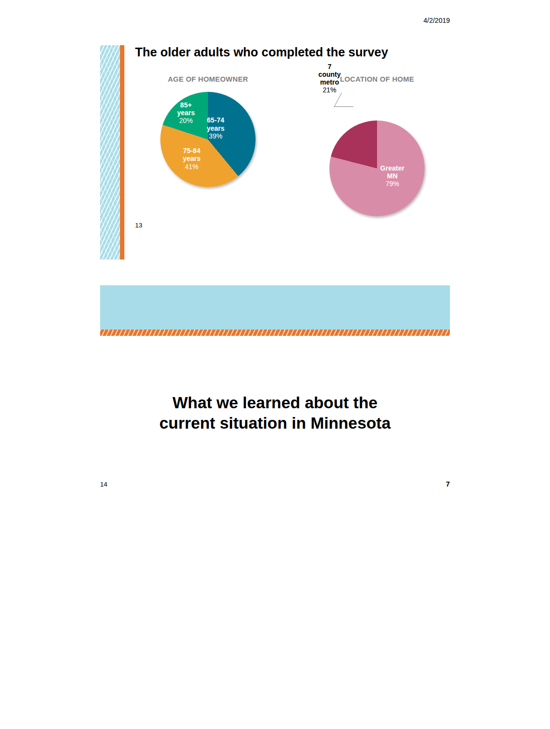4/2/2019
The older adults who completed the survey
AGE OF HOMEOWNER
65-74
years39%
75-84
years41%
85+
years20%
LOCATION OF HOME
7
county
metro21%
Greater
MN79%
13
What we learned about the
current situation in Minnesota
14
7